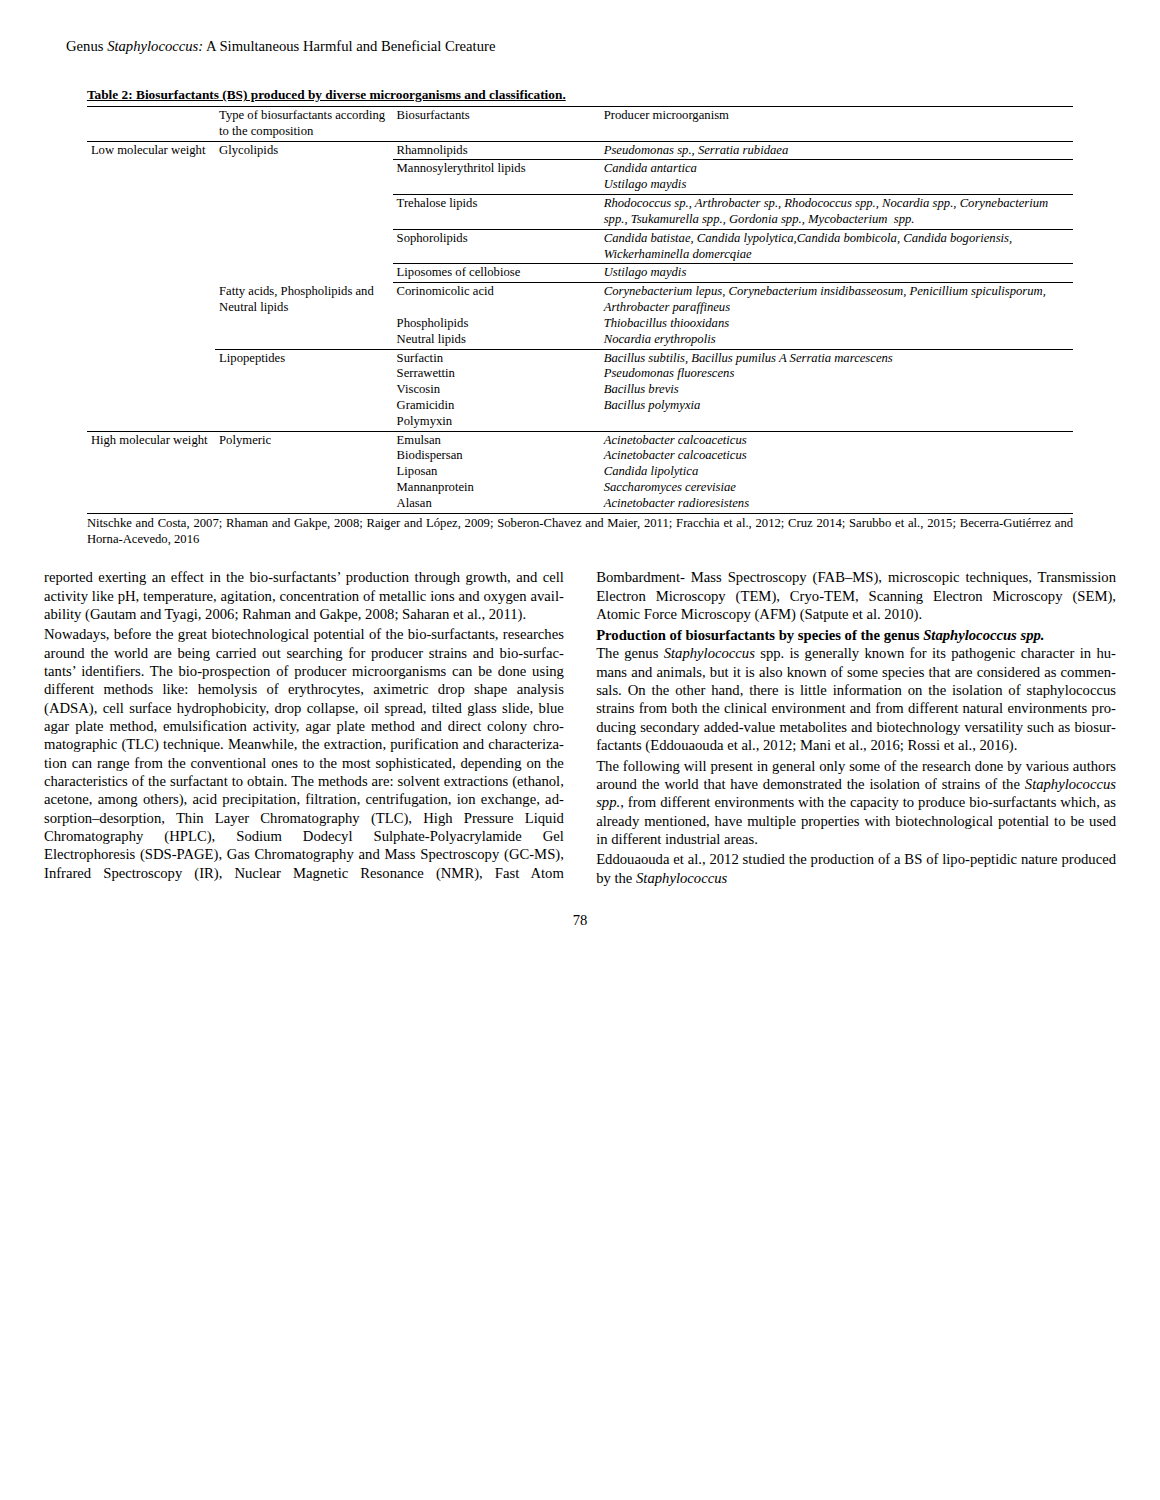Genus Staphylococcus: A Simultaneous Harmful and Beneficial Creature
Table 2: Biosurfactants (BS) produced by diverse microorganisms and classification.
| | Type of biosurfactants according to the composition | Biosurfactants | Producer microorganism |
| Low molecular weight | Glycolipids | Rhamnolipids | Pseudomonas sp., Serratia rubidaea |
| Mannosylerythritol lipids | Candida antartica Ustilago maydis |
| Trehalose lipids | Rhodococcus sp., Arthrobacter sp., Rhodococcus spp., Nocardia spp., Corynebacterium spp., Tsukamurella spp., Gordonia spp., Mycobacterium spp. |
| Sophorolipids | Candida batistae, Candida lypolytica,Candida bombicola, Candida bogoriensis, Wickerhaminella domercqiae |
| Liposomes of cellobiose | Ustilago maydis |
| Fatty acids, Phospholipids and Neutral lipids | Corinomicolic acid Phospholipids Neutral lipids | Corynebacterium lepus, Corynebacterium insidibasseosum, Penicillium spiculisporum, Arthrobacter paraffineus Thiobacillus thiooxidans Nocardia erythropolis |
| | Lipopeptides | Surfactin Serrawettin Viscosin Gramicidin Polymyxin | Bacillus subtilis, Bacillus pumilus A Serratia marcescens Pseudomonas fluorescens Bacillus brevis Bacillus polymyxia |
| High molecular weight | Polymeric | Emulsan Biodispersan Liposan Mannanprotein Alasan | Acinetobacter calcoaceticus Acinetobacter calcoaceticus Candida lipolytica Saccharomyces cerevisiae Acinetobacter radioresistens |
Nitschke and Costa, 2007; Rhaman and Gakpe, 2008; Raiger and López, 2009; Soberon-Chavez and Maier, 2011; Fracchia et al., 2012; Cruz 2014; Sarubbo et al., 2015; Becerra-Gutiérrez and Horna-Acevedo, 2016
reported exerting an effect in the bio-surfactants’ production through growth, and cell activity like pH, temperature, agitation, concentration of metallic ions and oxygen availability (Gautam and Tyagi, 2006; Rahman and Gakpe, 2008; Saharan et al., 2011).
Nowadays, before the great biotechnological potential of the bio-surfactants, researches around the world are being carried out searching for producer strains and bio-surfactants’ identifiers. The bio-prospection of producer microorganisms can be done using different methods like: hemolysis of erythrocytes, aximetric drop shape analysis (ADSA), cell surface hydrophobicity, drop collapse, oil spread, tilted glass slide, blue agar plate method, emulsification activity, agar plate method and direct colony chromatographic (TLC) technique. Meanwhile, the extraction, purification and characterization can range from the conventional ones to the most sophisticated, depending on the characteristics of the surfactant to obtain. The methods are: solvent extractions (ethanol, acetone, among others), acid precipitation, filtration, centrifugation, ion exchange, adsorption–desorption, Thin Layer Chromatography (TLC), High Pressure Liquid Chromatography (HPLC), Sodium Dodecyl Sulphate-Polyacrylamide Gel Electrophoresis (SDS-PAGE), Gas Chromatography and Mass Spectroscopy (GC-MS), Infrared Spectroscopy (IR), Nuclear Magnetic Resonance (NMR), Fast Atom Bombardment- Mass Spectroscopy (FAB–MS), microscopic techniques, Transmission Electron Microscopy (TEM), Cryo-TEM, Scanning Electron Microscopy (SEM), Atomic Force Microscopy (AFM) (Satpute et al. 2010).
Production of biosurfactants by species of the genus Staphylococcus spp.
The genus Staphylococcus spp. is generally known for its pathogenic character in humans and animals, but it is also known of some species that are considered as commensals. On the other hand, there is little information on the isolation of staphylococcus strains from both the clinical environment and from different natural environments producing secondary added-value metabolites and biotechnology versatility such as biosurfactants (Eddouaouda et al., 2012; Mani et al., 2016; Rossi et al., 2016).
The following will present in general only some of the research done by various authors around the world that have demonstrated the isolation of strains of the Staphylococcus spp., from different environments with the capacity to produce bio-surfactants which, as already mentioned, have multiple properties with biotechnological potential to be used in different industrial areas.
Eddouaouda et al., 2012 studied the production of a BS of lipo-peptidic nature produced by the Staphylococcus
78